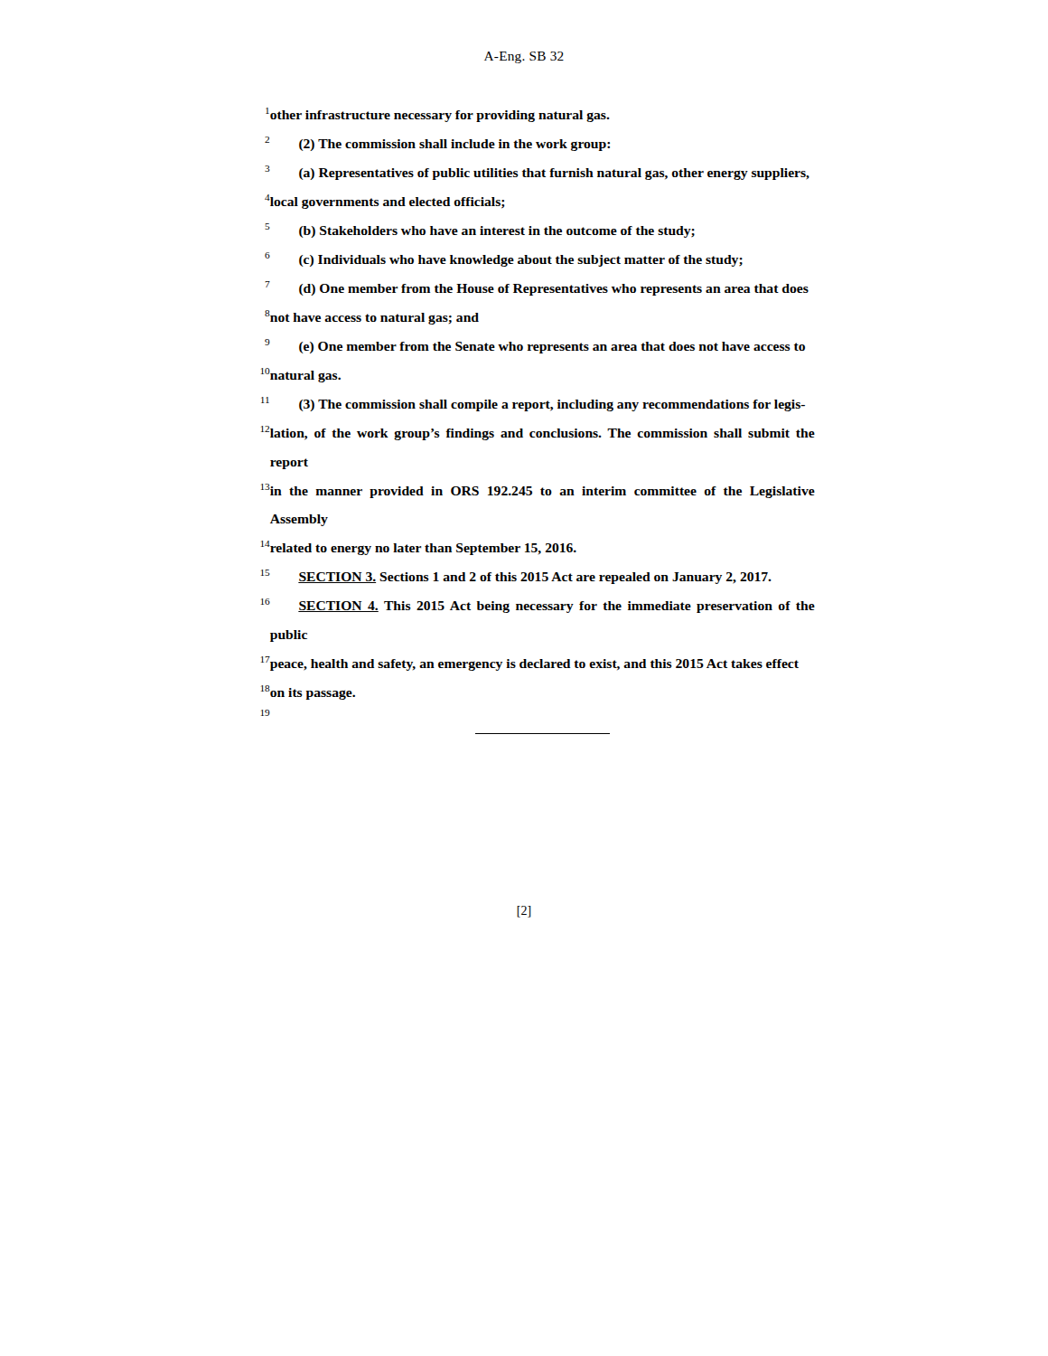A-Eng. SB 32
| 1 | other infrastructure necessary for providing natural gas. |
| 2 | (2) The commission shall include in the work group: |
| 3 | (a) Representatives of public utilities that furnish natural gas, other energy suppliers, |
| 4 | local governments and elected officials; |
| 5 | (b) Stakeholders who have an interest in the outcome of the study; |
| 6 | (c) Individuals who have knowledge about the subject matter of the study; |
| 7 | (d) One member from the House of Representatives who represents an area that does |
| 8 | not have access to natural gas; and |
| 9 | (e) One member from the Senate who represents an area that does not have access to |
| 10 | natural gas. |
| 11 | (3) The commission shall compile a report, including any recommendations for legis- |
| 12 | lation, of the work group’s findings and conclusions. The commission shall submit the report |
| 13 | in the manner provided in ORS 192.245 to an interim committee of the Legislative Assembly |
| 14 | related to energy no later than September 15, 2016. |
| 15 | SECTION 3. Sections 1 and 2 of this 2015 Act are repealed on January 2, 2017. |
| 16 | SECTION 4. This 2015 Act being necessary for the immediate preservation of the public |
| 17 | peace, health and safety, an emergency is declared to exist, and this 2015 Act takes effect |
| 18 | on its passage. |
| 19 | |
[2]